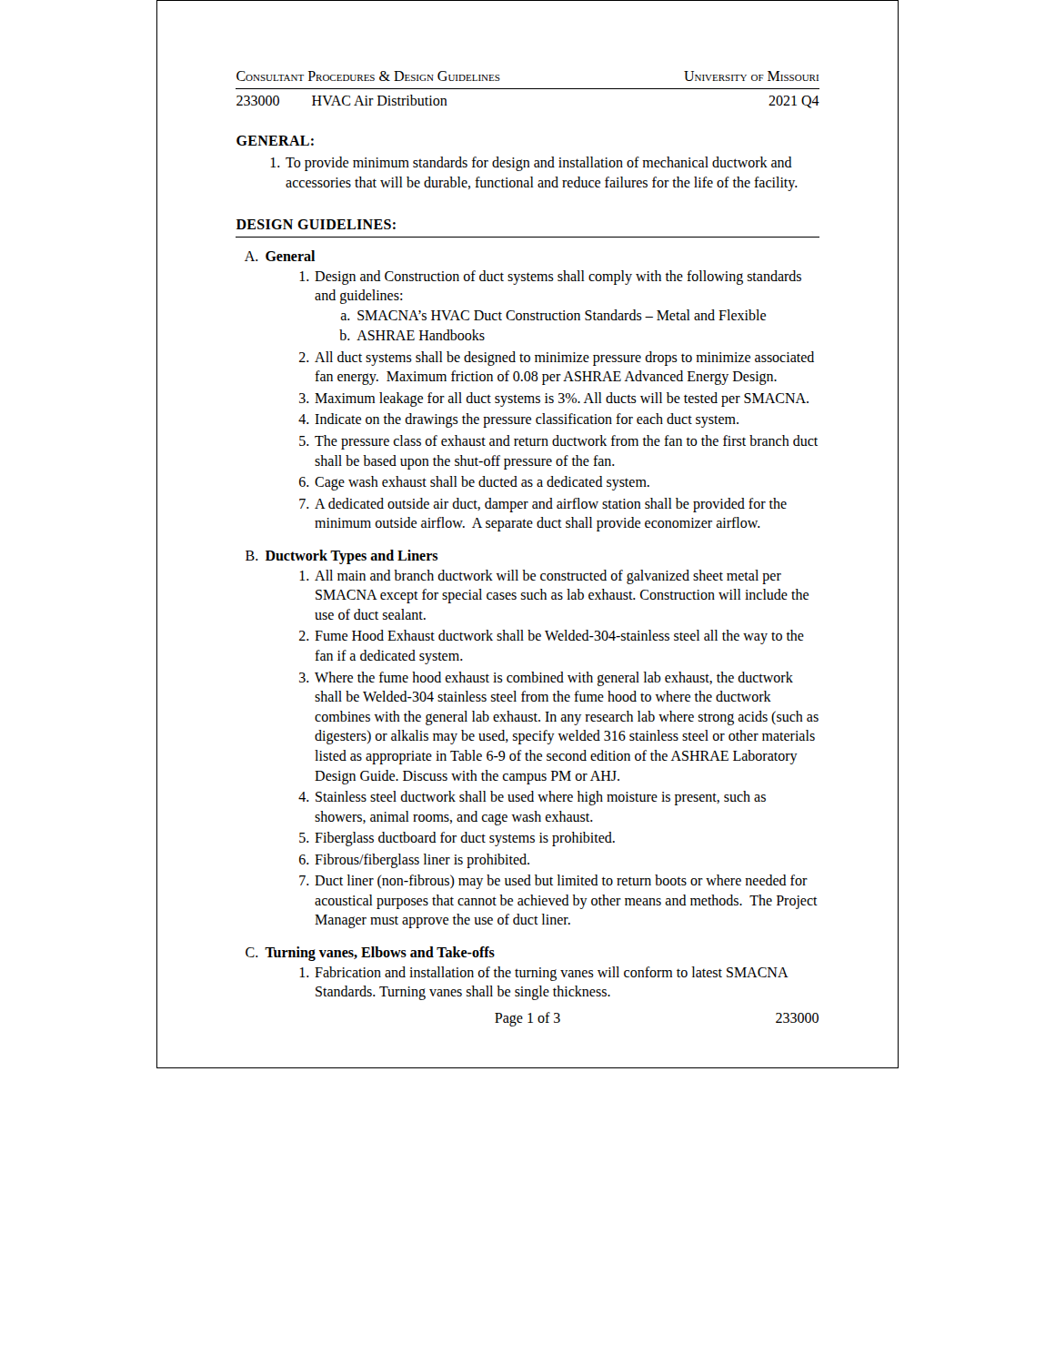Consultant Procedures & Design Guidelines University of Missouri
233000 HVAC Air Distribution 2021 Q4
GENERAL:
To provide minimum standards for design and installation of mechanical ductwork and accessories that will be durable, functional and reduce failures for the life of the facility.
DESIGN GUIDELINES:
General
Design and Construction of duct systems shall comply with the following standards and guidelines:
SMACNA’s HVAC Duct Construction Standards – Metal and Flexible
ASHRAE Handbooks
All duct systems shall be designed to minimize pressure drops to minimize associated fan energy. Maximum friction of 0.08 per ASHRAE Advanced Energy Design.
Maximum leakage for all duct systems is 3%. All ducts will be tested per SMACNA.
Indicate on the drawings the pressure classification for each duct system.
The pressure class of exhaust and return ductwork from the fan to the first branch duct shall be based upon the shut-off pressure of the fan.
Cage wash exhaust shall be ducted as a dedicated system.
A dedicated outside air duct, damper and airflow station shall be provided for the minimum outside airflow. A separate duct shall provide economizer airflow.
Ductwork Types and Liners
All main and branch ductwork will be constructed of galvanized sheet metal per SMACNA except for special cases such as lab exhaust. Construction will include the use of duct sealant.
Fume Hood Exhaust ductwork shall be Welded-304-stainless steel all the way to the fan if a dedicated system.
Where the fume hood exhaust is combined with general lab exhaust, the ductwork shall be Welded-304 stainless steel from the fume hood to where the ductwork combines with the general lab exhaust. In any research lab where strong acids (such as digesters) or alkalis may be used, specify welded 316 stainless steel or other materials listed as appropriate in Table 6-9 of the second edition of the ASHRAE Laboratory Design Guide. Discuss with the campus PM or AHJ.
Stainless steel ductwork shall be used where high moisture is present, such as showers, animal rooms, and cage wash exhaust.
Fiberglass ductboard for duct systems is prohibited.
Fibrous/fiberglass liner is prohibited.
Duct liner (non-fibrous) may be used but limited to return boots or where needed for acoustical purposes that cannot be achieved by other means and methods. The Project Manager must approve the use of duct liner.
Turning vanes, Elbows and Take-offs
Fabrication and installation of the turning vanes will conform to latest SMACNA Standards. Turning vanes shall be single thickness.
Page 1 of 3 233000